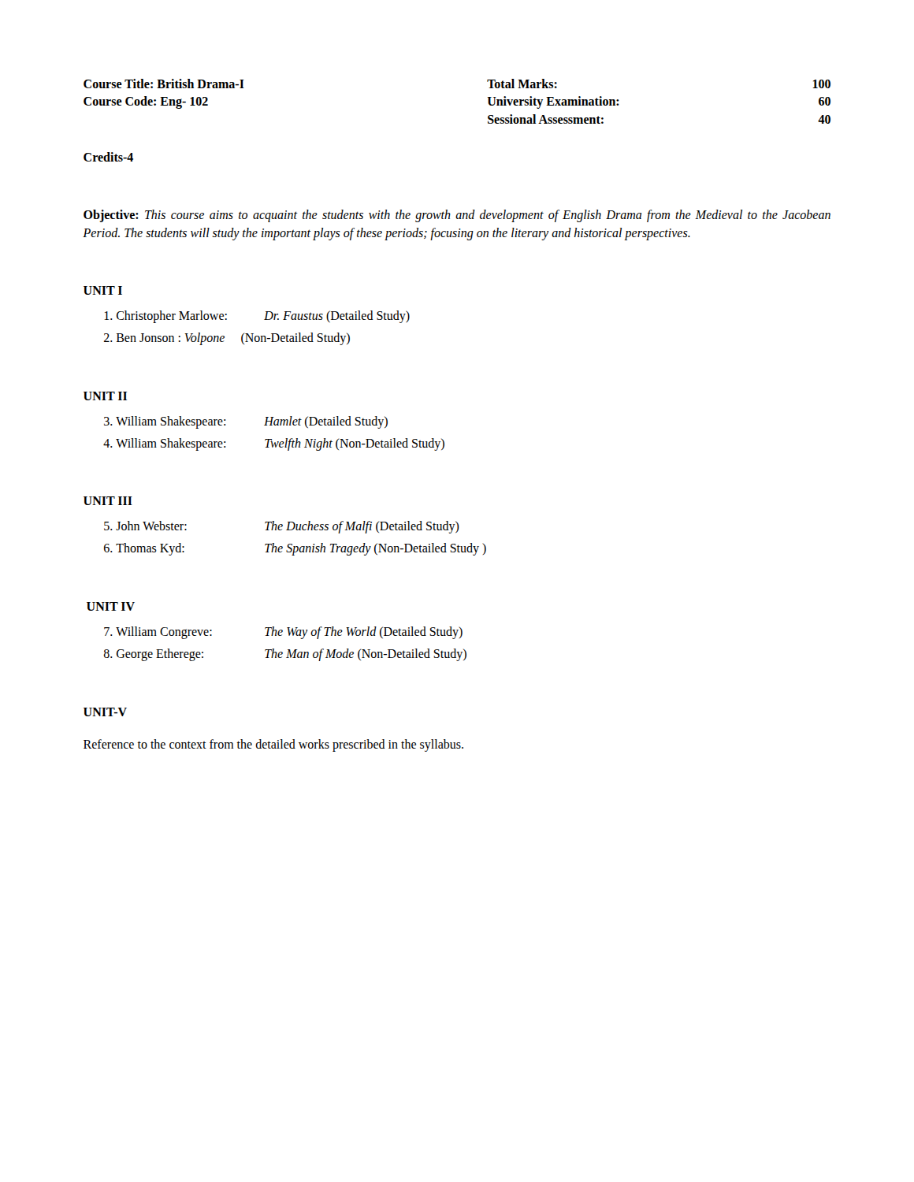| Course Title: British Drama-I | Total Marks: | 100 |
| Course Code: Eng- 102 | University Examination: | 60 |
| | Sessional Assessment: | 40 |
Credits-4
Objective: This course aims to acquaint the students with the growth and development of English Drama from the Medieval to the Jacobean Period. The students will study the important plays of these periods; focusing on the literary and historical perspectives.
UNIT I
Christopher Marlowe: Dr. Faustus (Detailed Study)
Ben Jonson : Volpone (Non-Detailed Study)
UNIT II
William Shakespeare: Hamlet (Detailed Study)
William Shakespeare: Twelfth Night (Non-Detailed Study)
UNIT III
John Webster: The Duchess of Malfi (Detailed Study)
Thomas Kyd: The Spanish Tragedy (Non-Detailed Study )
UNIT IV
William Congreve: The Way of The World (Detailed Study)
George Etherege: The Man of Mode (Non-Detailed Study)
UNIT-V
Reference to the context from the detailed works prescribed in the syllabus.